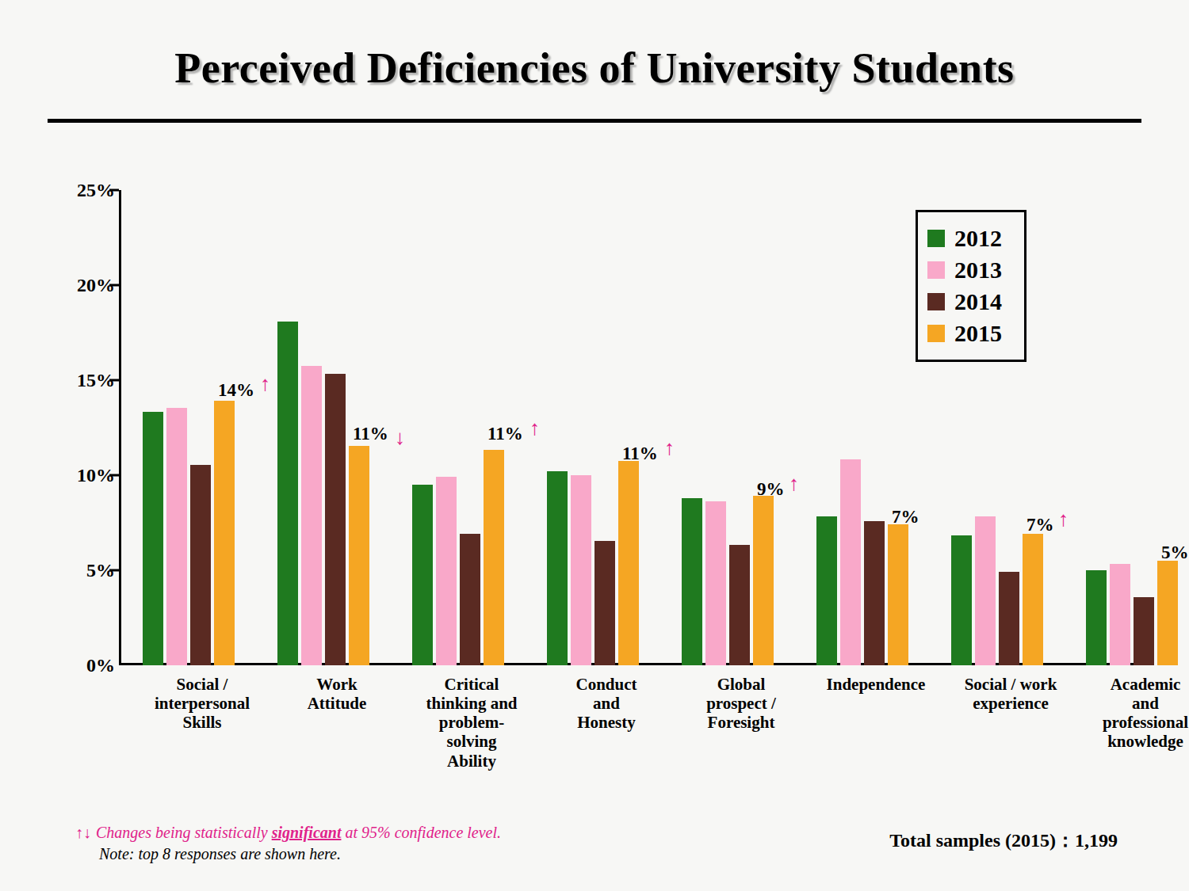Perceived Deficiencies of University Students
25%
20%
15%
10%
5%
0%
14%
↑
Social /
interpersonal
Skills
11%
↓
Work
Attitude
11%
↑
Critical
thinking and
problem-
solving
Ability
11%
↑
Conduct
and
Honesty
9%
↑
Global
prospect /
Foresight
7%
Independence
7%
↑
Social / work
experience
5%
↑
Academic
and
professional
knowledge
2012
2013
2014
2015
↑↓Changes being statistically significant at 95% confidence level. Note: top 8 responses are shown here.
Total samples (2015)：1,199